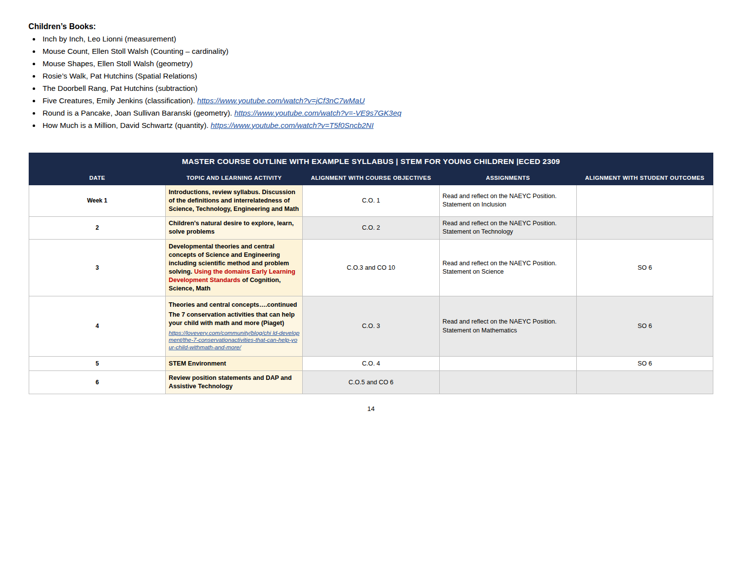Children’s Books:
Inch by Inch, Leo Lionni (measurement)
Mouse Count, Ellen Stoll Walsh (Counting – cardinality)
Mouse Shapes, Ellen Stoll Walsh (geometry)
Rosie’s Walk, Pat Hutchins (Spatial Relations)
The Doorbell Rang, Pat Hutchins (subtraction)
Five Creatures, Emily Jenkins (classification). https://www.youtube.com/watch?v=jCf3nC7wMaU
Round is a Pancake, Joan Sullivan Baranski (geometry). https://www.youtube.com/watch?v=-VE9s7GK3eq
How Much is a Million, David Schwartz (quantity). https://www.youtube.com/watch?v=T5f0Sncb2NI
MASTER COURSE OUTLINE WITH EXAMPLE SYLLABUS | STEM FOR YOUNG CHILDREN |ECED 2309
| Date | Topic and Learning Activity | Alignment with Course Objectives | Assignments | Alignment with Student Outcomes |
| --- | --- | --- | --- | --- |
| Week 1 | Introductions, review syllabus. Discussion of the definitions and interrelatedness of Science, Technology, Engineering and Math | C.O. 1 | Read and reflect on the NAEYC Position. Statement on Inclusion | |
| 2 | Children’s natural desire to explore, learn, solve problems | C.O. 2 | Read and reflect on the NAEYC Position. Statement on Technology | |
| 3 | Developmental theories and central concepts of Science and Engineering including scientific method and problem solving. Using the domains Early Learning Development Standards of Cognition, Science, Math | C.O.3 and CO 10 | Read and reflect on the NAEYC Position. Statement on Science | SO 6 |
| 4 | Theories and central concepts….continued The 7 conservation activities that can help your child with math and more (Piaget) https://lovevery.com/community/blog/chi ld-development/the-7-conservationactivities-that-can-help-your-child-withmath-and-more/ | C.O. 3 | Read and reflect on the NAEYC Position. Statement on Mathematics | SO 6 |
| 5 | STEM Environment | C.O. 4 | | SO 6 |
| 6 | Review position statements and DAP and Assistive Technology | C.O.5 and CO 6 | | |
14